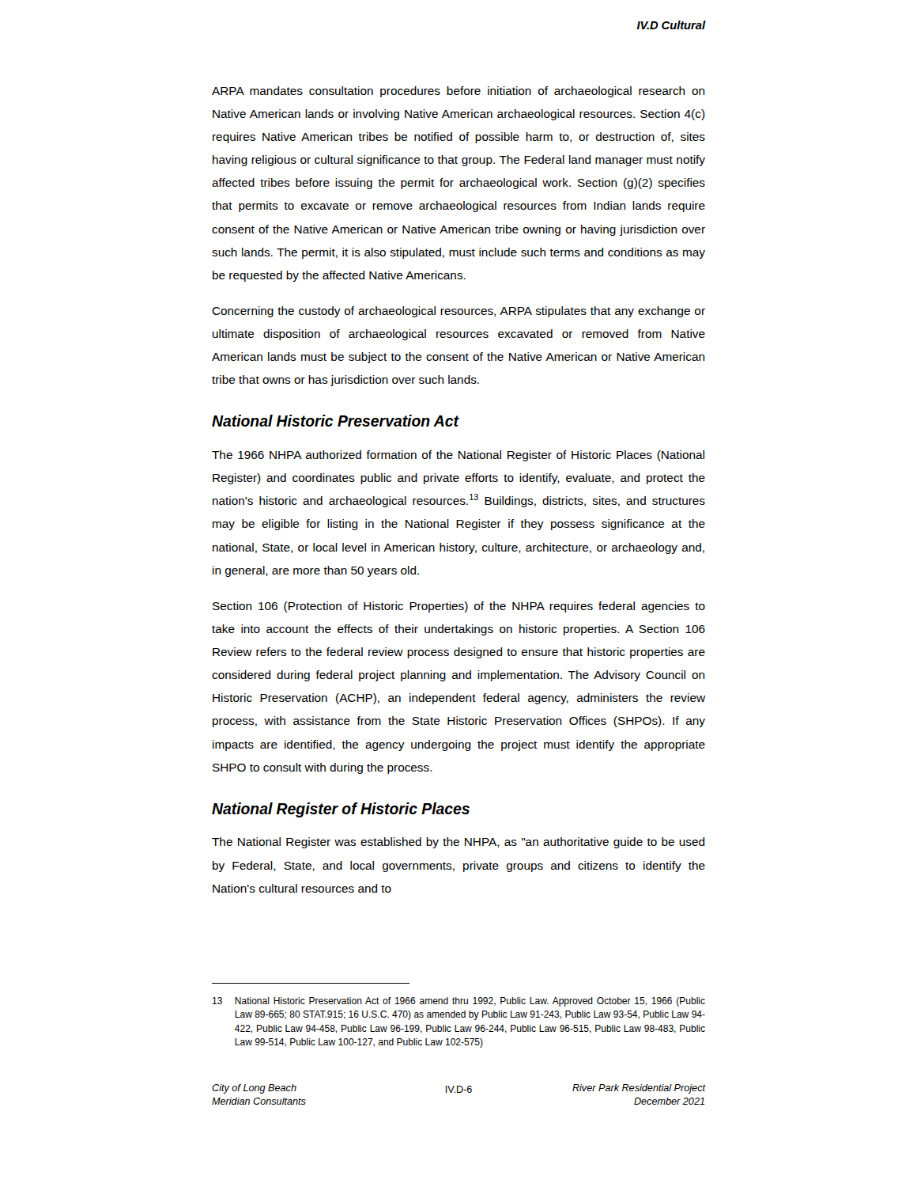IV.D Cultural
ARPA mandates consultation procedures before initiation of archaeological research on Native American lands or involving Native American archaeological resources. Section 4(c) requires Native American tribes be notified of possible harm to, or destruction of, sites having religious or cultural significance to that group. The Federal land manager must notify affected tribes before issuing the permit for archaeological work. Section (g)(2) specifies that permits to excavate or remove archaeological resources from Indian lands require consent of the Native American or Native American tribe owning or having jurisdiction over such lands. The permit, it is also stipulated, must include such terms and conditions as may be requested by the affected Native Americans.
Concerning the custody of archaeological resources, ARPA stipulates that any exchange or ultimate disposition of archaeological resources excavated or removed from Native American lands must be subject to the consent of the Native American or Native American tribe that owns or has jurisdiction over such lands.
National Historic Preservation Act
The 1966 NHPA authorized formation of the National Register of Historic Places (National Register) and coordinates public and private efforts to identify, evaluate, and protect the nation's historic and archaeological resources.13 Buildings, districts, sites, and structures may be eligible for listing in the National Register if they possess significance at the national, State, or local level in American history, culture, architecture, or archaeology and, in general, are more than 50 years old.
Section 106 (Protection of Historic Properties) of the NHPA requires federal agencies to take into account the effects of their undertakings on historic properties. A Section 106 Review refers to the federal review process designed to ensure that historic properties are considered during federal project planning and implementation. The Advisory Council on Historic Preservation (ACHP), an independent federal agency, administers the review process, with assistance from the State Historic Preservation Offices (SHPOs). If any impacts are identified, the agency undergoing the project must identify the appropriate SHPO to consult with during the process.
National Register of Historic Places
The National Register was established by the NHPA, as "an authoritative guide to be used by Federal, State, and local governments, private groups and citizens to identify the Nation's cultural resources and to
13
National Historic Preservation Act of 1966 amend thru 1992, Public Law. Approved October 15, 1966 (Public Law 89-665; 80 STAT.915; 16 U.S.C. 470) as amended by Public Law 91-243, Public Law 93-54, Public Law 94-422, Public Law 94-458, Public Law 96-199, Public Law 96-244, Public Law 96-515, Public Law 98-483, Public Law 99-514, Public Law 100-127, and Public Law 102-575)
City of Long Beach
Meridian Consultants
IV.D-6
River Park Residential Project
December 2021